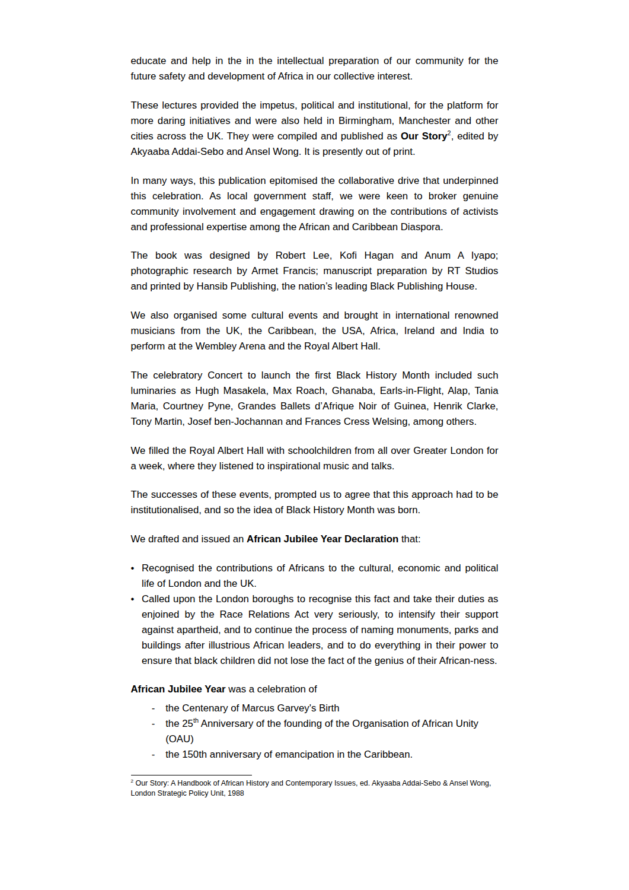educate and help in the in the intellectual preparation of our community for the future safety and development of Africa in our collective interest.
These lectures provided the impetus, political and institutional, for the platform for more daring initiatives and were also held in Birmingham, Manchester and other cities across the UK. They were compiled and published as Our Story2, edited by Akyaaba Addai-Sebo and Ansel Wong. It is presently out of print.
In many ways, this publication epitomised the collaborative drive that underpinned this celebration. As local government staff, we were keen to broker genuine community involvement and engagement drawing on the contributions of activists and professional expertise among the African and Caribbean Diaspora.
The book was designed by Robert Lee, Kofi Hagan and Anum A Iyapo; photographic research by Armet Francis; manuscript preparation by RT Studios and printed by Hansib Publishing, the nation’s leading Black Publishing House.
We also organised some cultural events and brought in international renowned musicians from the UK, the Caribbean, the USA, Africa, Ireland and India to perform at the Wembley Arena and the Royal Albert Hall.
The celebratory Concert to launch the first Black History Month included such luminaries as Hugh Masakela, Max Roach, Ghanaba, Earls-in-Flight, Alap, Tania Maria, Courtney Pyne, Grandes Ballets d’Afrique Noir of Guinea, Henrik Clarke, Tony Martin, Josef ben-Jochannan and Frances Cress Welsing, among others.
We filled the Royal Albert Hall with schoolchildren from all over Greater London for a week, where they listened to inspirational music and talks.
The successes of these events, prompted us to agree that this approach had to be institutionalised, and so the idea of Black History Month was born.
We drafted and issued an African Jubilee Year Declaration that:
Recognised the contributions of Africans to the cultural, economic and political life of London and the UK.
Called upon the London boroughs to recognise this fact and take their duties as enjoined by the Race Relations Act very seriously, to intensify their support against apartheid, and to continue the process of naming monuments, parks and buildings after illustrious African leaders, and to do everything in their power to ensure that black children did not lose the fact of the genius of their African-ness.
African Jubilee Year was a celebration of
the Centenary of Marcus Garvey's Birth
the 25th Anniversary of the founding of the Organisation of African Unity (OAU)
the 150th anniversary of emancipation in the Caribbean.
2 Our Story: A Handbook of African History and Contemporary Issues, ed. Akyaaba Addai-Sebo & Ansel Wong, London Strategic Policy Unit, 1988